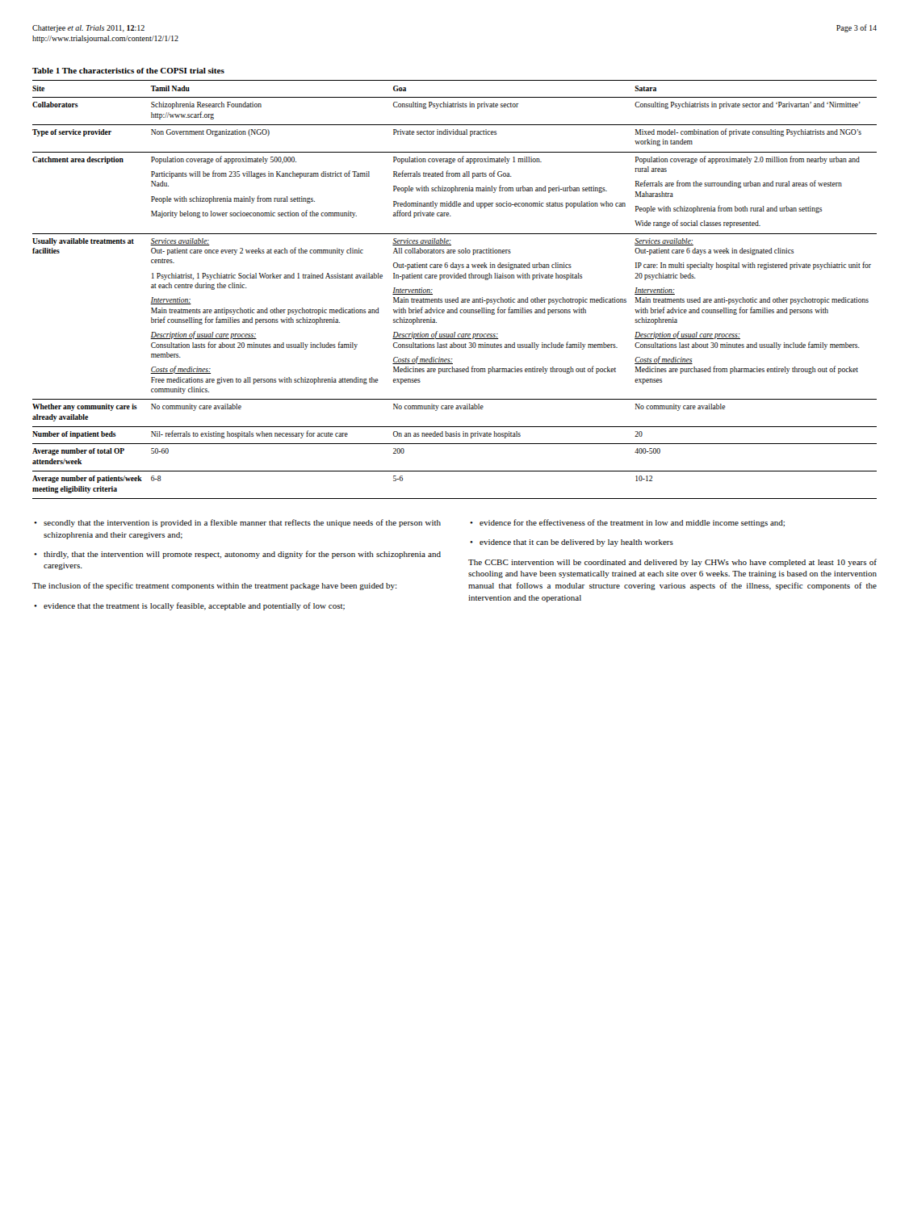Chatterjee et al. Trials 2011, 12:12
http://www.trialsjournal.com/content/12/1/12
Page 3 of 14
Table 1 The characteristics of the COPSI trial sites
| Site | Tamil Nadu | Goa | Satara |
| --- | --- | --- | --- |
| Collaborators | Schizophrenia Research Foundation http://www.scarf.org | Consulting Psychiatrists in private sector | Consulting Psychiatrists in private sector and ‘Parivartan’ and ‘Nirmittee’ |
| Type of service provider | Non Government Organization (NGO) | Private sector individual practices | Mixed model- combination of private consulting Psychiatrists and NGO’s working in tandem |
| Catchment area description | Population coverage of approximately 500,000. Participants will be from 235 villages in Kanchepuram district of Tamil Nadu. People with schizophrenia mainly from rural settings. Majority belong to lower socioeconomic section of the community. | Population coverage of approximately 1 million. Referrals treated from all parts of Goa. People with schizophrenia mainly from urban and peri-urban settings. Predominantly middle and upper socio-economic status population who can afford private care. | Population coverage of approximately 2.0 million from nearby urban and rural areas Referrals are from the surrounding urban and rural areas of western Maharashtra People with schizophrenia from both rural and urban settings Wide range of social classes represented. |
| Usually available treatments at facilities | Services available: Out- patient care once every 2 weeks at each of the community clinic centres. 1 Psychiatrist, 1 Psychiatric Social Worker and 1 trained Assistant available at each centre during the clinic. Intervention: Main treatments are antipsychotic and other psychotropic medications and brief counselling for families and persons with schizophrenia. Description of usual care process: Consultation lasts for about 20 minutes and usually includes family members. Costs of medicines: Free medications are given to all persons with schizophrenia attending the community clinics. | Services available: All collaborators are solo practitioners Out-patient care 6 days a week in designated urban clinics In-patient care provided through liaison with private hospitals Intervention: Main treatments used are anti-psychotic and other psychotropic medications with brief advice and counselling for families and persons with schizophrenia. Description of usual care process: Consultations last about 30 minutes and usually include family members. Costs of medicines: Medicines are purchased from pharmacies entirely through out of pocket expenses | Services available: Out-patient care 6 days a week in designated clinics IP care: In multi specialty hospital with registered private psychiatric unit for 20 psychiatric beds. Intervention: Main treatments used are anti-psychotic and other psychotropic medications with brief advice and counselling for families and persons with schizophrenia Description of usual care process: Consultations last about 30 minutes and usually include family members. Costs of medicines Medicines are purchased from pharmacies entirely through out of pocket expenses |
| Whether any community care is already available | No community care available | No community care available | No community care available |
| Number of inpatient beds | Nil- referrals to existing hospitals when necessary for acute care | On an as needed basis in private hospitals | 20 |
| Average number of total OP attenders/week | 50-60 | 200 | 400-500 |
| Average number of patients/week meeting eligibility criteria | 6-8 | 5-6 | 10-12 |
secondly that the intervention is provided in a flexible manner that reflects the unique needs of the person with schizophrenia and their caregivers and;
thirdly, that the intervention will promote respect, autonomy and dignity for the person with schizophrenia and caregivers.
The inclusion of the specific treatment components within the treatment package have been guided by:
evidence that the treatment is locally feasible, acceptable and potentially of low cost;
evidence for the effectiveness of the treatment in low and middle income settings and;
evidence that it can be delivered by lay health workers
The CCBC intervention will be coordinated and delivered by lay CHWs who have completed at least 10 years of schooling and have been systematically trained at each site over 6 weeks. The training is based on the intervention manual that follows a modular structure covering various aspects of the illness, specific components of the intervention and the operational